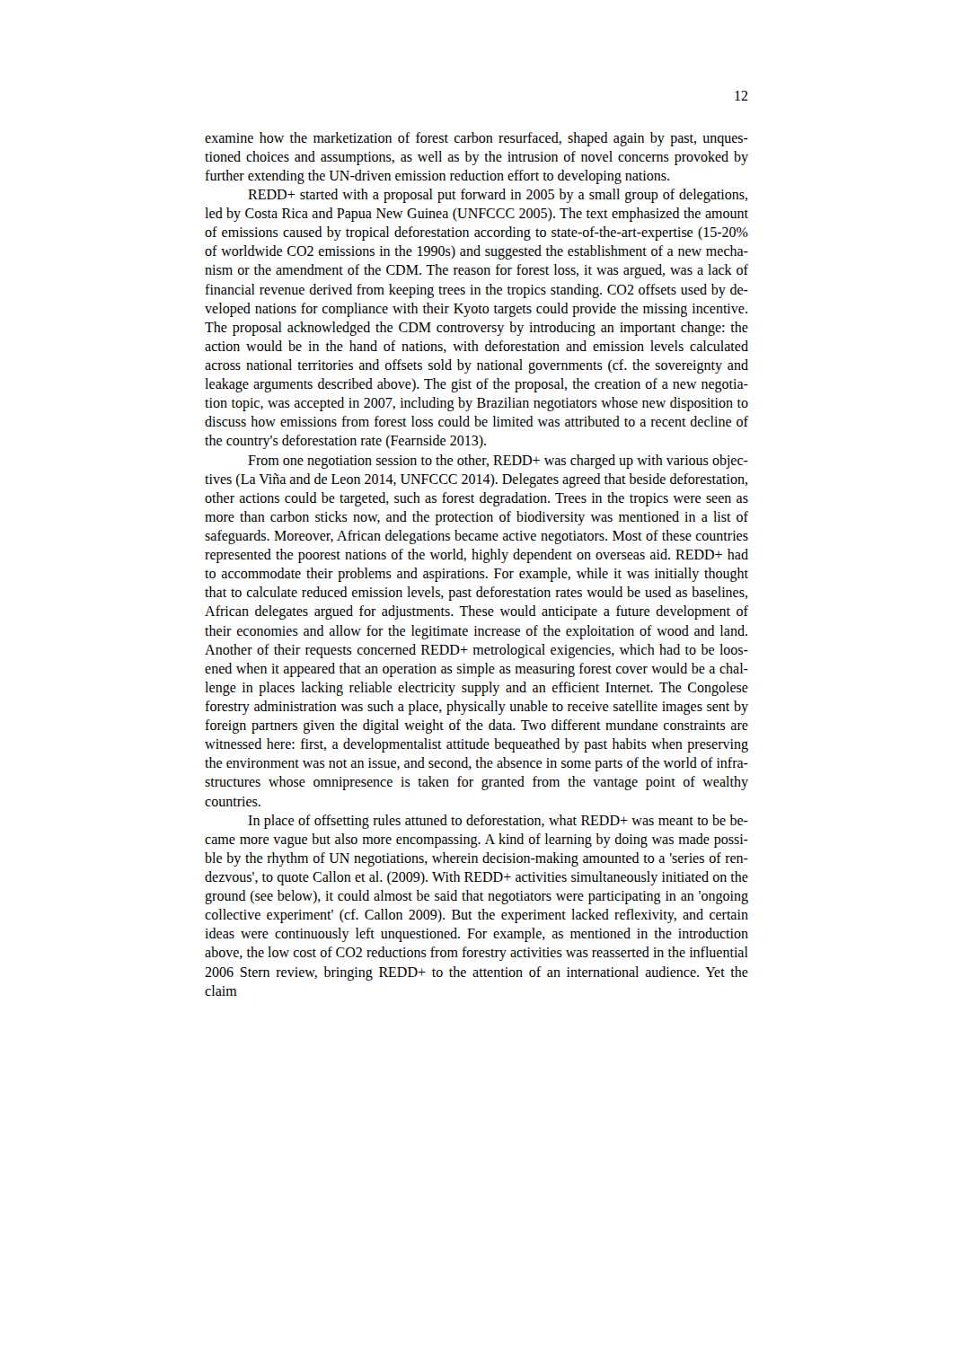12
examine how the marketization of forest carbon resurfaced, shaped again by past, unquestioned choices and assumptions, as well as by the intrusion of novel concerns provoked by further extending the UN-driven emission reduction effort to developing nations.
REDD+ started with a proposal put forward in 2005 by a small group of delegations, led by Costa Rica and Papua New Guinea (UNFCCC 2005). The text emphasized the amount of emissions caused by tropical deforestation according to state-of-the-art-expertise (15-20% of worldwide CO2 emissions in the 1990s) and suggested the establishment of a new mechanism or the amendment of the CDM. The reason for forest loss, it was argued, was a lack of financial revenue derived from keeping trees in the tropics standing. CO2 offsets used by developed nations for compliance with their Kyoto targets could provide the missing incentive. The proposal acknowledged the CDM controversy by introducing an important change: the action would be in the hand of nations, with deforestation and emission levels calculated across national territories and offsets sold by national governments (cf. the sovereignty and leakage arguments described above). The gist of the proposal, the creation of a new negotiation topic, was accepted in 2007, including by Brazilian negotiators whose new disposition to discuss how emissions from forest loss could be limited was attributed to a recent decline of the country's deforestation rate (Fearnside 2013).
From one negotiation session to the other, REDD+ was charged up with various objectives (La Viña and de Leon 2014, UNFCCC 2014). Delegates agreed that beside deforestation, other actions could be targeted, such as forest degradation. Trees in the tropics were seen as more than carbon sticks now, and the protection of biodiversity was mentioned in a list of safeguards. Moreover, African delegations became active negotiators. Most of these countries represented the poorest nations of the world, highly dependent on overseas aid. REDD+ had to accommodate their problems and aspirations. For example, while it was initially thought that to calculate reduced emission levels, past deforestation rates would be used as baselines, African delegates argued for adjustments. These would anticipate a future development of their economies and allow for the legitimate increase of the exploitation of wood and land. Another of their requests concerned REDD+ metrological exigencies, which had to be loosened when it appeared that an operation as simple as measuring forest cover would be a challenge in places lacking reliable electricity supply and an efficient Internet. The Congolese forestry administration was such a place, physically unable to receive satellite images sent by foreign partners given the digital weight of the data. Two different mundane constraints are witnessed here: first, a developmentalist attitude bequeathed by past habits when preserving the environment was not an issue, and second, the absence in some parts of the world of infrastructures whose omnipresence is taken for granted from the vantage point of wealthy countries.
In place of offsetting rules attuned to deforestation, what REDD+ was meant to be became more vague but also more encompassing. A kind of learning by doing was made possible by the rhythm of UN negotiations, wherein decision-making amounted to a 'series of rendezvous', to quote Callon et al. (2009). With REDD+ activities simultaneously initiated on the ground (see below), it could almost be said that negotiators were participating in an 'ongoing collective experiment' (cf. Callon 2009). But the experiment lacked reflexivity, and certain ideas were continuously left unquestioned. For example, as mentioned in the introduction above, the low cost of CO2 reductions from forestry activities was reasserted in the influential 2006 Stern review, bringing REDD+ to the attention of an international audience. Yet the claim